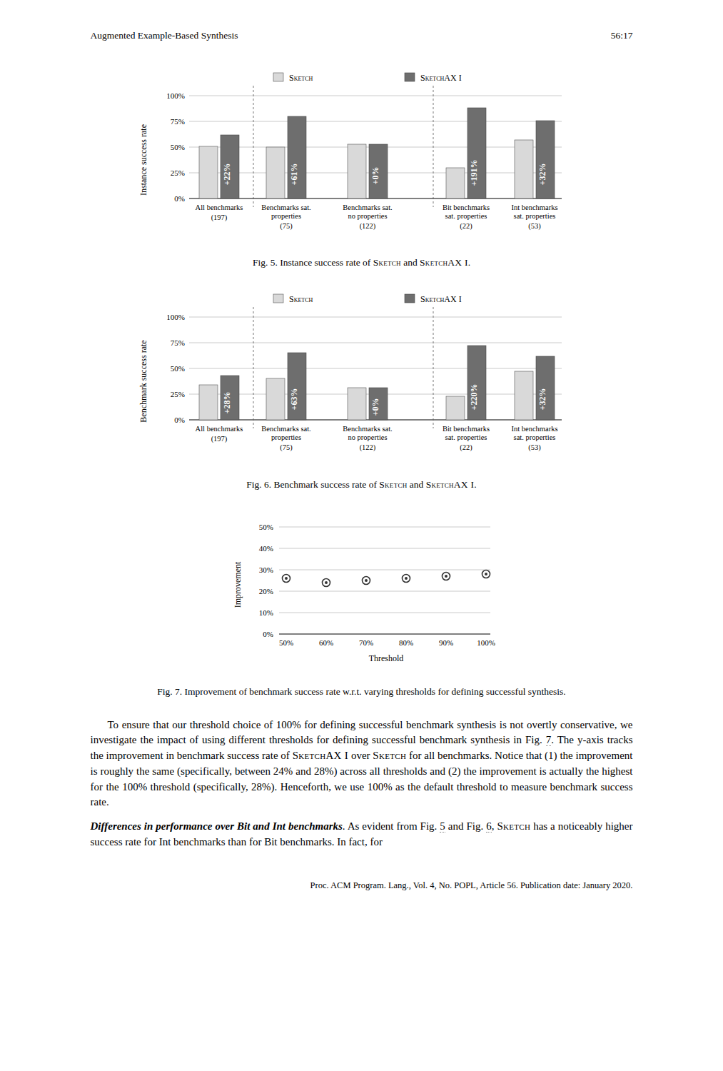Augmented Example-Based Synthesis 56:17
Sketch SketchAX I Instance success rate 100% 75% 50% 25% 0% +22% +61% +0% +191% +32% All benchmarks (197) Benchmarks sat. properties (75) Benchmarks sat. no properties (122) Bit benchmarks sat. properties (22) Int benchmarks sat. properties (53)
Fig. 5. Instance success rate of Sketch and SketchAX I.
Sketch SketchAX I Benchmark success rate 100% 75% 50% 25% 0% +28% +63% +0% +220% +32% All benchmarks (197) Benchmarks sat. properties (75) Benchmarks sat. no properties (122) Bit benchmarks sat. properties (22) Int benchmarks sat. properties (53)
Fig. 6. Benchmark success rate of Sketch and SketchAX I.
Improvement 50% 40% 30% 20% 10% 0% 50% 60% 70% 80% 90% 100% Threshold
Fig. 7. Improvement of benchmark success rate w.r.t. varying thresholds for defining successful synthesis.
To ensure that our threshold choice of 100% for defining successful benchmark synthesis is not overtly conservative, we investigate the impact of using different thresholds for defining successful benchmark synthesis in Fig. 7. The y-axis tracks the improvement in benchmark success rate of SketchAX I over Sketch for all benchmarks. Notice that (1) the improvement is roughly the same (specifically, between 24% and 28%) across all thresholds and (2) the improvement is actually the highest for the 100% threshold (specifically, 28%). Henceforth, we use 100% as the default threshold to measure benchmark success rate.
Differences in performance over Bit and Int benchmarks. As evident from Fig. 5 and Fig. 6, Sketch has a noticeably higher success rate for Int benchmarks than for Bit benchmarks. In fact, for
Proc. ACM Program. Lang., Vol. 4, No. POPL, Article 56. Publication date: January 2020.